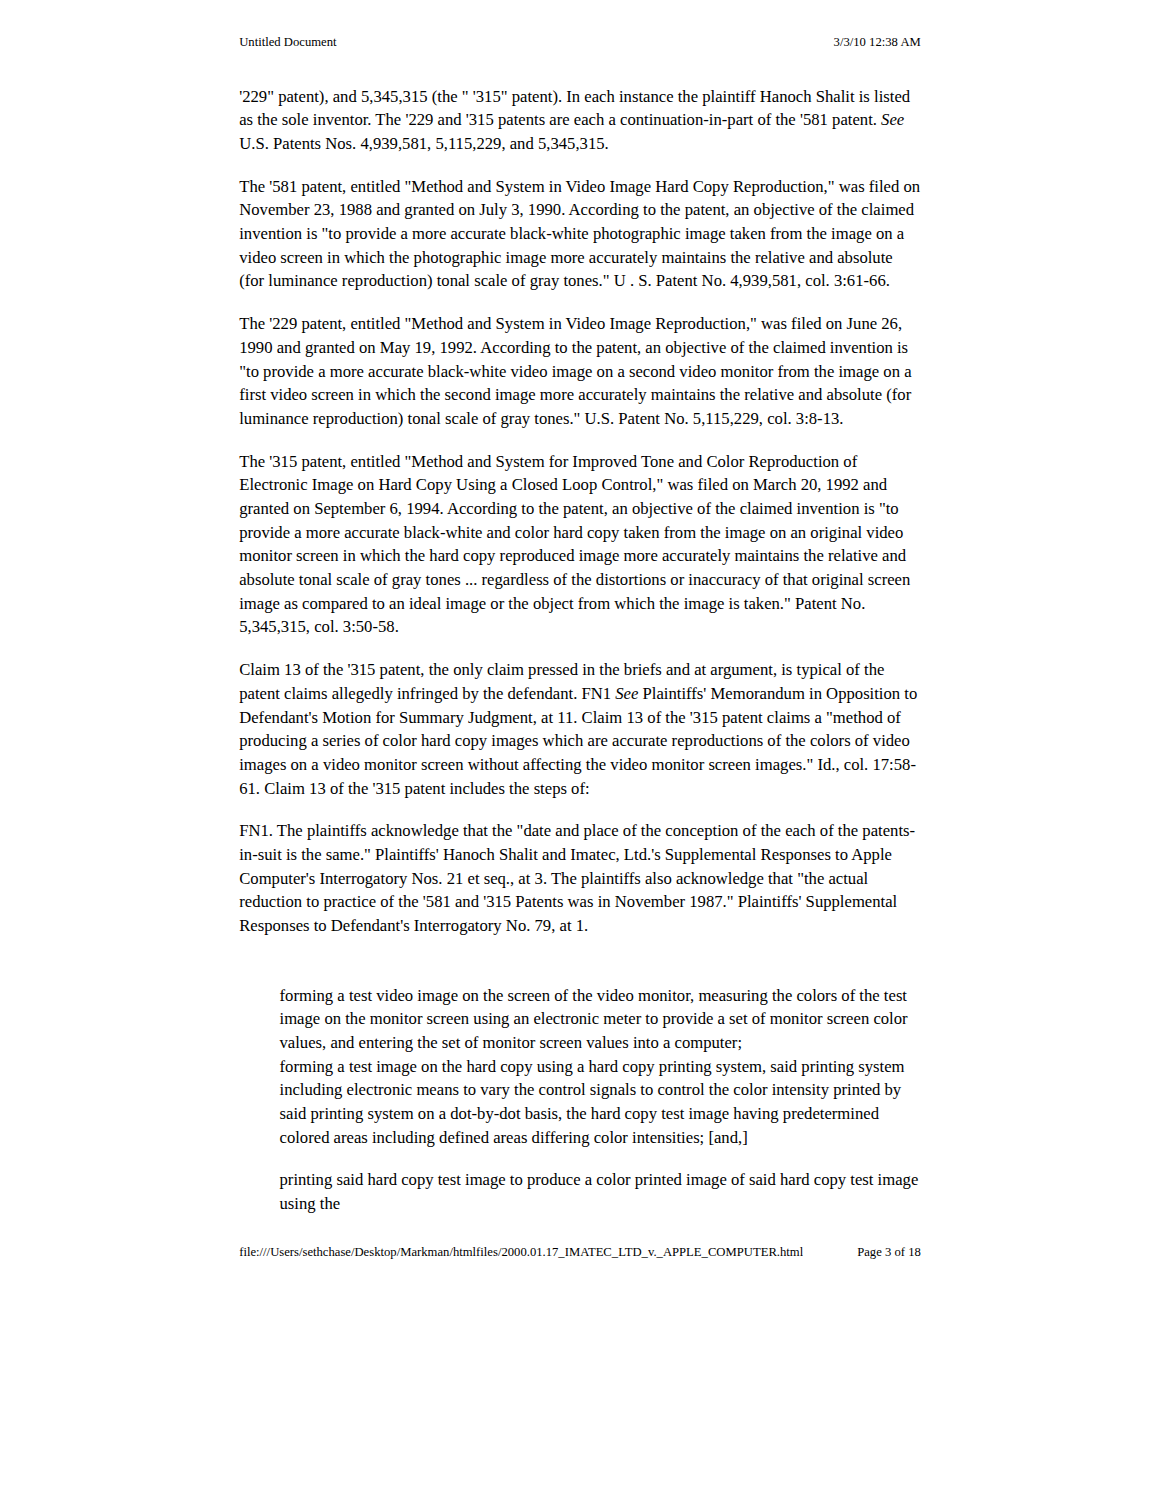Untitled Document
3/3/10 12:38 AM
'229" patent), and 5,345,315 (the " '315" patent). In each instance the plaintiff Hanoch Shalit is listed as the sole inventor. The '229 and '315 patents are each a continuation-in-part of the '581 patent. See U.S. Patents Nos. 4,939,581, 5,115,229, and 5,345,315.
The '581 patent, entitled "Method and System in Video Image Hard Copy Reproduction," was filed on November 23, 1988 and granted on July 3, 1990. According to the patent, an objective of the claimed invention is "to provide a more accurate black-white photographic image taken from the image on a video screen in which the photographic image more accurately maintains the relative and absolute (for luminance reproduction) tonal scale of gray tones." U . S. Patent No. 4,939,581, col. 3:61-66.
The '229 patent, entitled "Method and System in Video Image Reproduction," was filed on June 26, 1990 and granted on May 19, 1992. According to the patent, an objective of the claimed invention is "to provide a more accurate black-white video image on a second video monitor from the image on a first video screen in which the second image more accurately maintains the relative and absolute (for luminance reproduction) tonal scale of gray tones." U.S. Patent No. 5,115,229, col. 3:8-13.
The '315 patent, entitled "Method and System for Improved Tone and Color Reproduction of Electronic Image on Hard Copy Using a Closed Loop Control," was filed on March 20, 1992 and granted on September 6, 1994. According to the patent, an objective of the claimed invention is "to provide a more accurate black-white and color hard copy taken from the image on an original video monitor screen in which the hard copy reproduced image more accurately maintains the relative and absolute tonal scale of gray tones ... regardless of the distortions or inaccuracy of that original screen image as compared to an ideal image or the object from which the image is taken." Patent No. 5,345,315, col. 3:50-58.
Claim 13 of the '315 patent, the only claim pressed in the briefs and at argument, is typical of the patent claims allegedly infringed by the defendant. FN1 See Plaintiffs' Memorandum in Opposition to Defendant's Motion for Summary Judgment, at 11. Claim 13 of the '315 patent claims a "method of producing a series of color hard copy images which are accurate reproductions of the colors of video images on a video monitor screen without affecting the video monitor screen images." Id., col. 17:58-61. Claim 13 of the '315 patent includes the steps of:
FN1. The plaintiffs acknowledge that the "date and place of the conception of the each of the patents-in-suit is the same." Plaintiffs' Hanoch Shalit and Imatec, Ltd.'s Supplemental Responses to Apple Computer's Interrogatory Nos. 21 et seq., at 3. The plaintiffs also acknowledge that "the actual reduction to practice of the '581 and '315 Patents was in November 1987." Plaintiffs' Supplemental Responses to Defendant's Interrogatory No. 79, at 1.
forming a test video image on the screen of the video monitor, measuring the colors of the test image on the monitor screen using an electronic meter to provide a set of monitor screen color values, and entering the set of monitor screen values into a computer;
forming a test image on the hard copy using a hard copy printing system, said printing system including electronic means to vary the control signals to control the color intensity printed by said printing system on a dot-by-dot basis, the hard copy test image having predetermined colored areas including defined areas differing color intensities; [and,]
printing said hard copy test image to produce a color printed image of said hard copy test image using the
file:///Users/sethchase/Desktop/Markman/htmlfiles/2000.01.17_IMATEC_LTD_v._APPLE_COMPUTER.html
Page 3 of 18